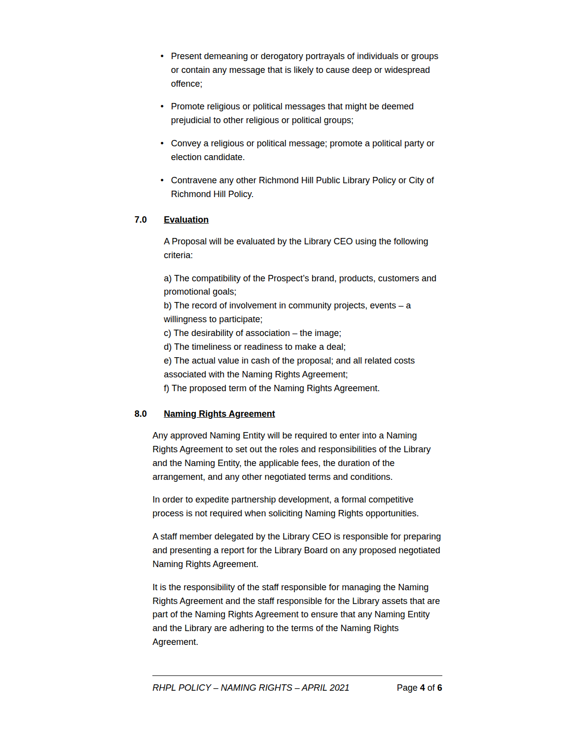Present demeaning or derogatory portrayals of individuals or groups or contain any message that is likely to cause deep or widespread offence;
Promote religious or political messages that might be deemed prejudicial to other religious or political groups;
Convey a religious or political message; promote a political party or election candidate.
Contravene any other Richmond Hill Public Library Policy or City of Richmond Hill Policy.
7.0 Evaluation
A Proposal will be evaluated by the Library CEO using the following criteria:
a) The compatibility of the Prospect’s brand, products, customers and promotional goals;
b) The record of involvement in community projects, events – a willingness to participate;
c) The desirability of association – the image;
d) The timeliness or readiness to make a deal;
e) The actual value in cash of the proposal; and all related costs associated with the Naming Rights Agreement;
f) The proposed term of the Naming Rights Agreement.
8.0 Naming Rights Agreement
Any approved Naming Entity will be required to enter into a Naming Rights Agreement to set out the roles and responsibilities of the Library and the Naming Entity, the applicable fees, the duration of the arrangement, and any other negotiated terms and conditions.
In order to expedite partnership development, a formal competitive process is not required when soliciting Naming Rights opportunities.
A staff member delegated by the Library CEO is responsible for preparing and presenting a report for the Library Board on any proposed negotiated Naming Rights Agreement.
It is the responsibility of the staff responsible for managing the Naming Rights Agreement and the staff responsible for the Library assets that are part of the Naming Rights Agreement to ensure that any Naming Entity and the Library are adhering to the terms of the Naming Rights Agreement.
RHPL POLICY – NAMING RIGHTS – APRIL 2021 Page 4 of 6